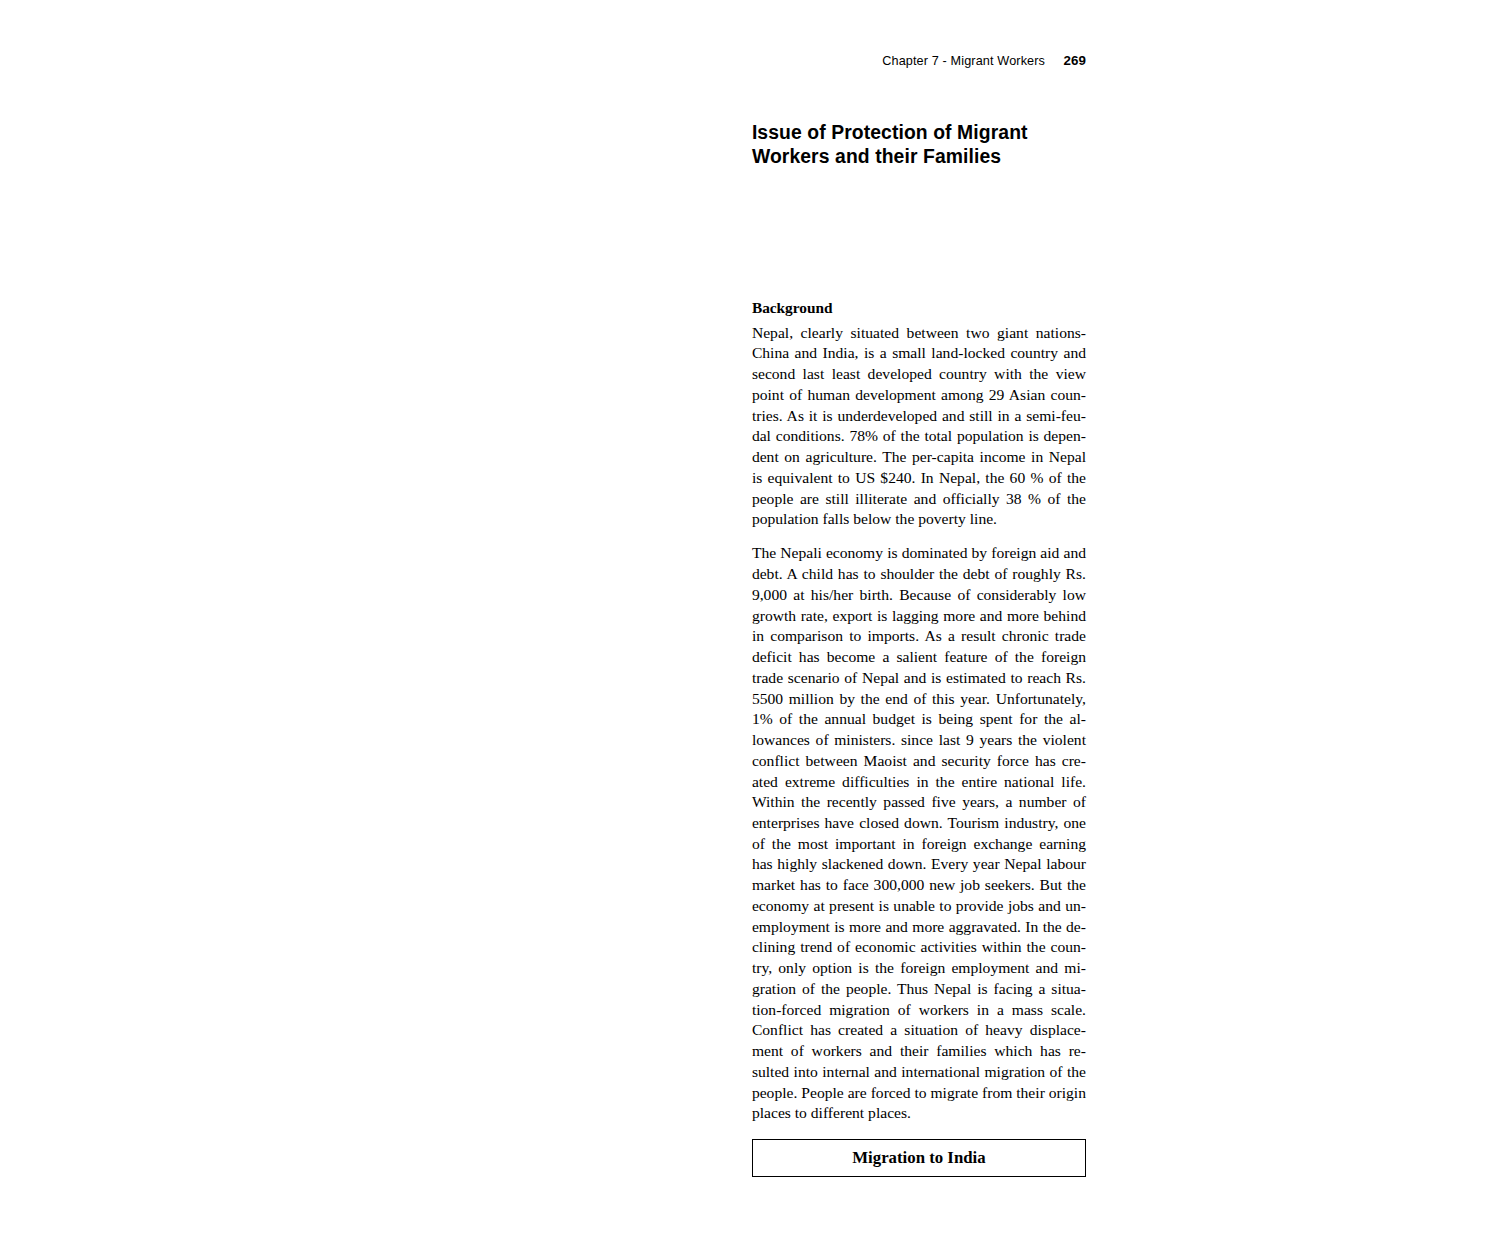Chapter 7 - Migrant Workers 269
Issue of Protection of Migrant
Workers and their Families
Background
Nepal, clearly situated between two giant nations- China and India, is a small land-locked country and second last least developed country with the view point of human development among 29 Asian countries. As it is underdeveloped and still in a semi-feudal conditions. 78% of the total population is dependent on agriculture. The per-capita income in Nepal is equivalent to US $240. In Nepal, the 60 % of the people are still illiterate and officially 38 % of the population falls below the poverty line.
The Nepali economy is dominated by foreign aid and debt. A child has to shoulder the debt of roughly Rs. 9,000 at his/her birth. Because of considerably low growth rate, export is lagging more and more behind in comparison to imports. As a result chronic trade deficit has become a salient feature of the foreign trade scenario of Nepal and is estimated to reach Rs. 5500 million by the end of this year. Unfortunately, 1% of the annual budget is being spent for the allowances of ministers. since last 9 years the violent conflict between Maoist and security force has created extreme difficulties in the entire national life. Within the recently passed five years, a number of enterprises have closed down. Tourism industry, one of the most important in foreign exchange earning has highly slackened down. Every year Nepal labour market has to face 300,000 new job seekers. But the economy at present is unable to provide jobs and unemployment is more and more aggravated. In the declining trend of economic activities within the country, only option is the foreign employment and migration of the people. Thus Nepal is facing a situation-forced migration of workers in a mass scale. Conflict has created a situation of heavy displacement of workers and their families which has resulted into internal and international migration of the people. People are forced to migrate from their origin places to different places.
Migration to India